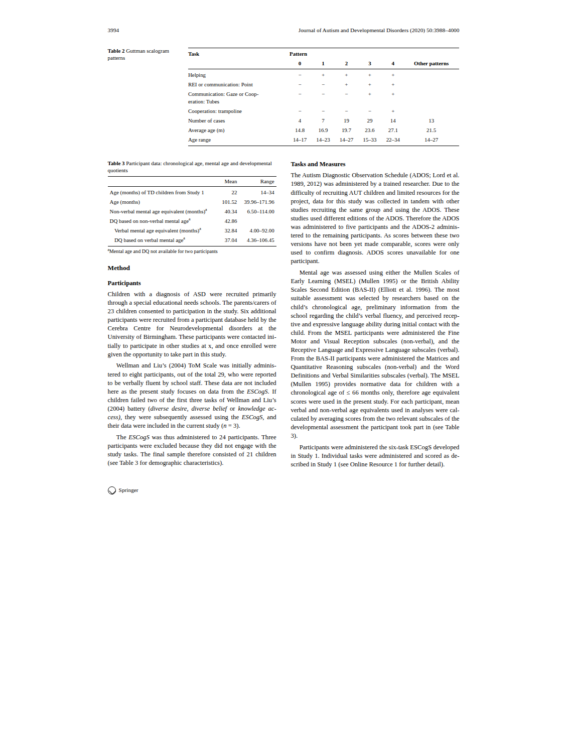3994 Journal of Autism and Developmental Disorders (2020) 50:3988–4000
Table 2 Guttman scalogram patterns
| Task | Pattern |
| --- | --- |
| | 0 | 1 | 2 | 3 | 4 | Other patterns |
| Helping | − | + | + | + | + | |
| REI or communication: Point | − | − | + | + | + | |
| Communication: Gaze or Coop- eration: Tubes | − | − | − | + | + | |
| Cooperation: trampoline | − | − | − | − | + | |
| Number of cases | 4 | 7 | 19 | 29 | 14 | 13 |
| Average age (m) | 14.8 | 16.9 | 19.7 | 23.6 | 27.1 | 21.5 |
| Age range | 14–17 | 14–23 | 14–27 | 15–33 | 22–34 | 14–27 |
Table 3 Participant data: chronological age, mental age and developmental quotients
| | Mean | Range |
| --- | --- | --- |
| Age (months) of TD children from Study 1 | 22 | 14–34 |
| Age (months) | 101.52 | 39.96–171.96 |
| Non-verbal mental age equivalent (months) a | 40.34 | 6.50–114.00 |
| DQ based on non-verbal mental age a | 42.86 | |
| Verbal mental age equivalent (months) a | 32.84 | 4.00–92.00 |
| DQ based on verbal mental age a | 37.04 | 4.36–106.45 |
aMental age and DQ not available for two participants
Method
Participants
Children with a diagnosis of ASD were recruited primarily through a special educational needs schools. The parents/carers of 23 children consented to participation in the study. Six additional participants were recruited from a participant database held by the Cerebra Centre for Neurodevelopmental disorders at the University of Birmingham. These participants were contacted initially to participate in other studies at x, and once enrolled were given the opportunity to take part in this study.
Wellman and Liu’s (2004) ToM Scale was initially administered to eight participants, out of the total 29, who were reported to be verbally fluent by school staff. These data are not included here as the present study focuses on data from the ESCogS. If children failed two of the first three tasks of Wellman and Liu’s (2004) battery (diverse desire, diverse belief or knowledge access), they were subsequently assessed using the ESCogS, and their data were included in the current study (n = 3).
The ESCogS was thus administered to 24 participants. Three participants were excluded because they did not engage with the study tasks. The final sample therefore consisted of 21 children (see Table 3 for demographic characteristics).
Tasks and Measures
The Autism Diagnostic Observation Schedule (ADOS; Lord et al. 1989, 2012) was administered by a trained researcher. Due to the difficulty of recruiting AUT children and limited resources for the project, data for this study was collected in tandem with other studies recruiting the same group and using the ADOS. These studies used different editions of the ADOS. Therefore the ADOS was administered to five participants and the ADOS-2 administered to the remaining participants. As scores between these two versions have not been yet made comparable, scores were only used to confirm diagnosis. ADOS scores unavailable for one participant.
Mental age was assessed using either the Mullen Scales of Early Learning (MSEL) (Mullen 1995) or the British Ability Scales Second Edition (BAS-II) (Elliott et al. 1996). The most suitable assessment was selected by researchers based on the child’s chronological age, preliminary information from the school regarding the child’s verbal fluency, and perceived receptive and expressive language ability during initial contact with the child. From the MSEL participants were administered the Fine Motor and Visual Reception subscales (non-verbal), and the Receptive Language and Expressive Language subscales (verbal). From the BAS-II participants were administered the Matrices and Quantitative Reasoning subscales (non-verbal) and the Word Definitions and Verbal Similarities subscales (verbal). The MSEL (Mullen 1995) provides normative data for children with a chronological age of ≤ 66 months only, therefore age equivalent scores were used in the present study. For each participant, mean verbal and non-verbal age equivalents used in analyses were calculated by averaging scores from the two relevant subscales of the developmental assessment the participant took part in (see Table 3).
Participants were administered the six-task ESCogS developed in Study 1. Individual tasks were administered and scored as described in Study 1 (see Online Resource 1 for further detail).
Springer